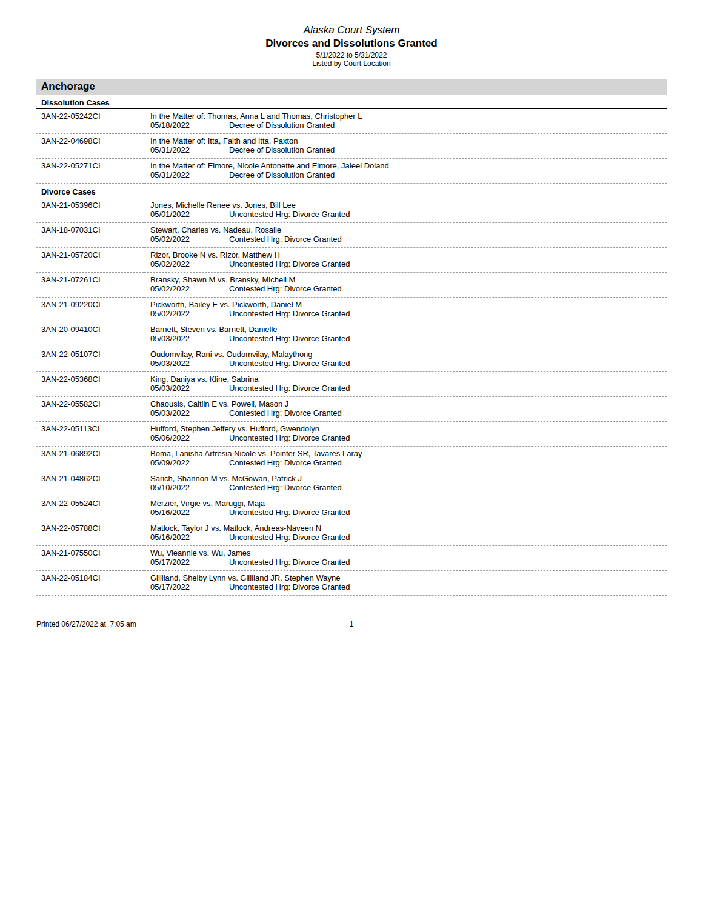Alaska Court System
Divorces and Dissolutions Granted
5/1/2022 to 5/31/2022
Listed by Court Location
Anchorage
Dissolution Cases
| 3AN-22-05242CI | In the Matter of: Thomas, Anna L and Thomas, Christopher L 05/18/2022 Decree of Dissolution Granted |
| 3AN-22-04698CI | In the Matter of: Itta, Faith and Itta, Paxton 05/31/2022 Decree of Dissolution Granted |
| 3AN-22-05271CI | In the Matter of: Elmore, Nicole Antonette and Elmore, Jaleel Doland 05/31/2022 Decree of Dissolution Granted |
Divorce Cases
| 3AN-21-05396CI | Jones, Michelle Renee vs. Jones, Bill Lee 05/01/2022 Uncontested Hrg: Divorce Granted |
| 3AN-18-07031CI | Stewart, Charles vs. Nadeau, Rosalie 05/02/2022 Contested Hrg: Divorce Granted |
| 3AN-21-05720CI | Rizor, Brooke N vs. Rizor, Matthew H 05/02/2022 Uncontested Hrg: Divorce Granted |
| 3AN-21-07261CI | Bransky, Shawn M vs. Bransky, Michell M 05/02/2022 Contested Hrg: Divorce Granted |
| 3AN-21-09220CI | Pickworth, Bailey E vs. Pickworth, Daniel M 05/02/2022 Uncontested Hrg: Divorce Granted |
| 3AN-20-09410CI | Barnett, Steven vs. Barnett, Danielle 05/03/2022 Uncontested Hrg: Divorce Granted |
| 3AN-22-05107CI | Oudomvilay, Rani vs. Oudomvilay, Malaythong 05/03/2022 Uncontested Hrg: Divorce Granted |
| 3AN-22-05368CI | King, Daniya vs. Kline, Sabrina 05/03/2022 Uncontested Hrg: Divorce Granted |
| 3AN-22-05582CI | Chaousis, Caitlin E vs. Powell, Mason J 05/03/2022 Contested Hrg: Divorce Granted |
| 3AN-22-05113CI | Hufford, Stephen Jeffery vs. Hufford, Gwendolyn 05/06/2022 Uncontested Hrg: Divorce Granted |
| 3AN-21-06892CI | Boma, Lanisha Artresia Nicole vs. Pointer SR, Tavares Laray 05/09/2022 Contested Hrg: Divorce Granted |
| 3AN-21-04862CI | Sarich, Shannon M vs. McGowan, Patrick J 05/10/2022 Contested Hrg: Divorce Granted |
| 3AN-22-05524CI | Merzier, Virgie vs. Maruggi, Maja 05/16/2022 Uncontested Hrg: Divorce Granted |
| 3AN-22-05788CI | Matlock, Taylor J vs. Matlock, Andreas-Naveen N 05/16/2022 Uncontested Hrg: Divorce Granted |
| 3AN-21-07550CI | Wu, Vieannie vs. Wu, James 05/17/2022 Uncontested Hrg: Divorce Granted |
| 3AN-22-05184CI | Gilliland, Shelby Lynn vs. Gilliland JR, Stephen Wayne 05/17/2022 Uncontested Hrg: Divorce Granted |
Printed 06/27/2022 at 7:05 am 1